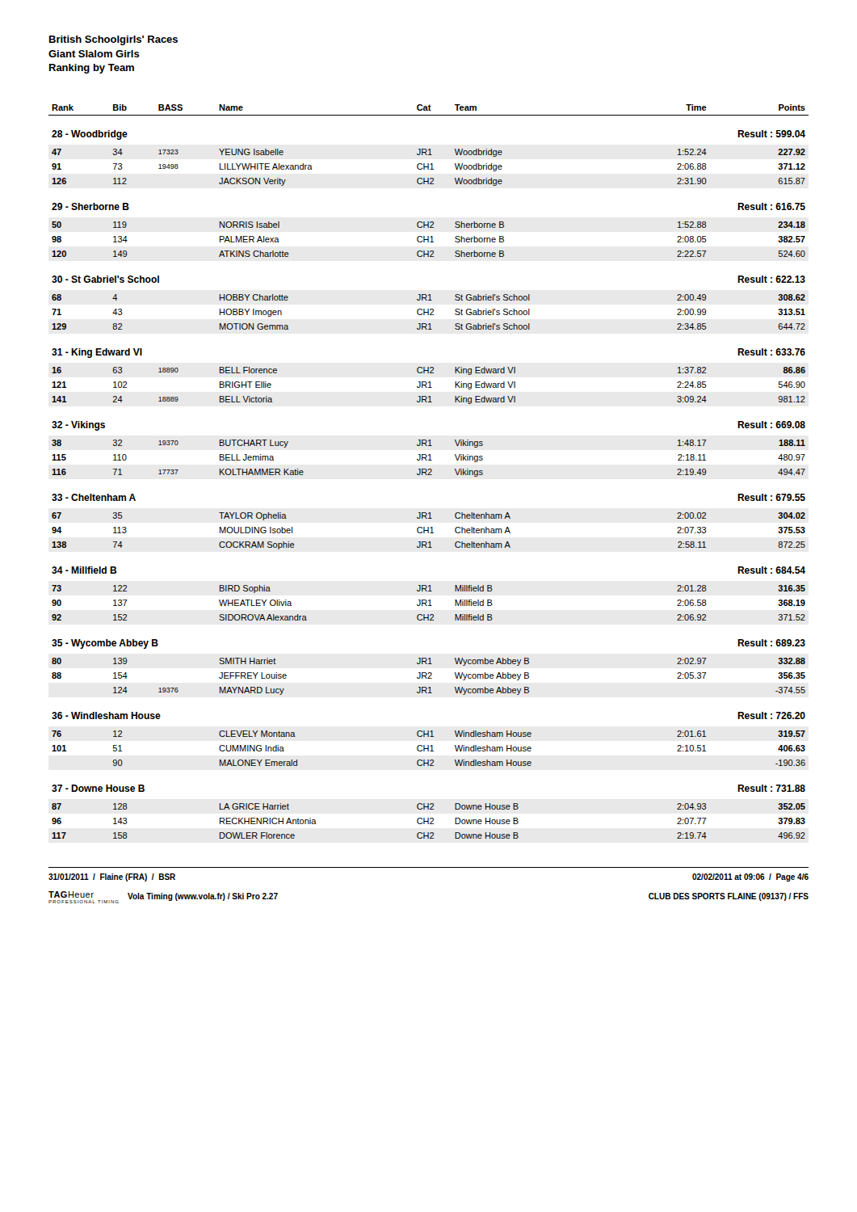British Schoolgirls' Races
Giant Slalom Girls
Ranking by Team
| Rank | Bib | BASS | Name | Cat | Team | Time | Points |
| --- | --- | --- | --- | --- | --- | --- | --- |
| 28 - Woodbridge | Result : 599.04 |
| 47 | 34 | 17323 | YEUNG Isabelle | JR1 | Woodbridge | 1:52.24 | 227.92 |
| 91 | 73 | 19498 | LILLYWHITE Alexandra | CH1 | Woodbridge | 2:06.88 | 371.12 |
| 126 | 112 | | JACKSON Verity | CH2 | Woodbridge | 2:31.90 | 615.87 |
| 29 - Sherborne B | Result : 616.75 |
| 50 | 119 | | NORRIS Isabel | CH2 | Sherborne B | 1:52.88 | 234.18 |
| 98 | 134 | | PALMER Alexa | CH1 | Sherborne B | 2:08.05 | 382.57 |
| 120 | 149 | | ATKINS Charlotte | CH2 | Sherborne B | 2:22.57 | 524.60 |
| 30 - St Gabriel's School | Result : 622.13 |
| 68 | 4 | | HOBBY Charlotte | JR1 | St Gabriel's School | 2:00.49 | 308.62 |
| 71 | 43 | | HOBBY Imogen | CH2 | St Gabriel's School | 2:00.99 | 313.51 |
| 129 | 82 | | MOTION Gemma | JR1 | St Gabriel's School | 2:34.85 | 644.72 |
| 31 - King Edward VI | Result : 633.76 |
| 16 | 63 | 18890 | BELL Florence | CH2 | King Edward VI | 1:37.82 | 86.86 |
| 121 | 102 | | BRIGHT Ellie | JR1 | King Edward VI | 2:24.85 | 546.90 |
| 141 | 24 | 18889 | BELL Victoria | JR1 | King Edward VI | 3:09.24 | 981.12 |
| 32 - Vikings | Result : 669.08 |
| 38 | 32 | 19370 | BUTCHART Lucy | JR1 | Vikings | 1:48.17 | 188.11 |
| 115 | 110 | | BELL Jemima | JR1 | Vikings | 2:18.11 | 480.97 |
| 116 | 71 | 17737 | KOLTHAMMER Katie | JR2 | Vikings | 2:19.49 | 494.47 |
| 33 - Cheltenham A | Result : 679.55 |
| 67 | 35 | | TAYLOR Ophelia | JR1 | Cheltenham A | 2:00.02 | 304.02 |
| 94 | 113 | | MOULDING Isobel | CH1 | Cheltenham A | 2:07.33 | 375.53 |
| 138 | 74 | | COCKRAM Sophie | JR1 | Cheltenham A | 2:58.11 | 872.25 |
| 34 - Millfield B | Result : 684.54 |
| 73 | 122 | | BIRD Sophia | JR1 | Millfield B | 2:01.28 | 316.35 |
| 90 | 137 | | WHEATLEY Olivia | JR1 | Millfield B | 2:06.58 | 368.19 |
| 92 | 152 | | SIDOROVA Alexandra | CH2 | Millfield B | 2:06.92 | 371.52 |
| 35 - Wycombe Abbey B | Result : 689.23 |
| 80 | 139 | | SMITH Harriet | JR1 | Wycombe Abbey B | 2:02.97 | 332.88 |
| 88 | 154 | | JEFFREY Louise | JR2 | Wycombe Abbey B | 2:05.37 | 356.35 |
| | 124 | 19376 | MAYNARD Lucy | JR1 | Wycombe Abbey B | | -374.55 |
| 36 - Windlesham House | Result : 726.20 |
| 76 | 12 | | CLEVELY Montana | CH1 | Windlesham House | 2:01.61 | 319.57 |
| 101 | 51 | | CUMMING India | CH1 | Windlesham House | 2:10.51 | 406.63 |
| | 90 | | MALONEY Emerald | CH2 | Windlesham House | | -190.36 |
| 37 - Downe House B | Result : 731.88 |
| 87 | 128 | | LA GRICE Harriet | CH2 | Downe House B | 2:04.93 | 352.05 |
| 96 | 143 | | RECKHENRICH Antonia | CH2 | Downe House B | 2:07.77 | 379.83 |
| 117 | 158 | | DOWLER Florence | CH2 | Downe House B | 2:19.74 | 496.92 |
31/01/2011 / Flaine (FRA) / BSR
02/02/2011 at 09:06 / Page 4/6
TAGHeuer PROFESSIONAL TIMING Vola Timing (www.vola.fr) / Ski Pro 2.27
CLUB DES SPORTS FLAINE (09137) / FFS